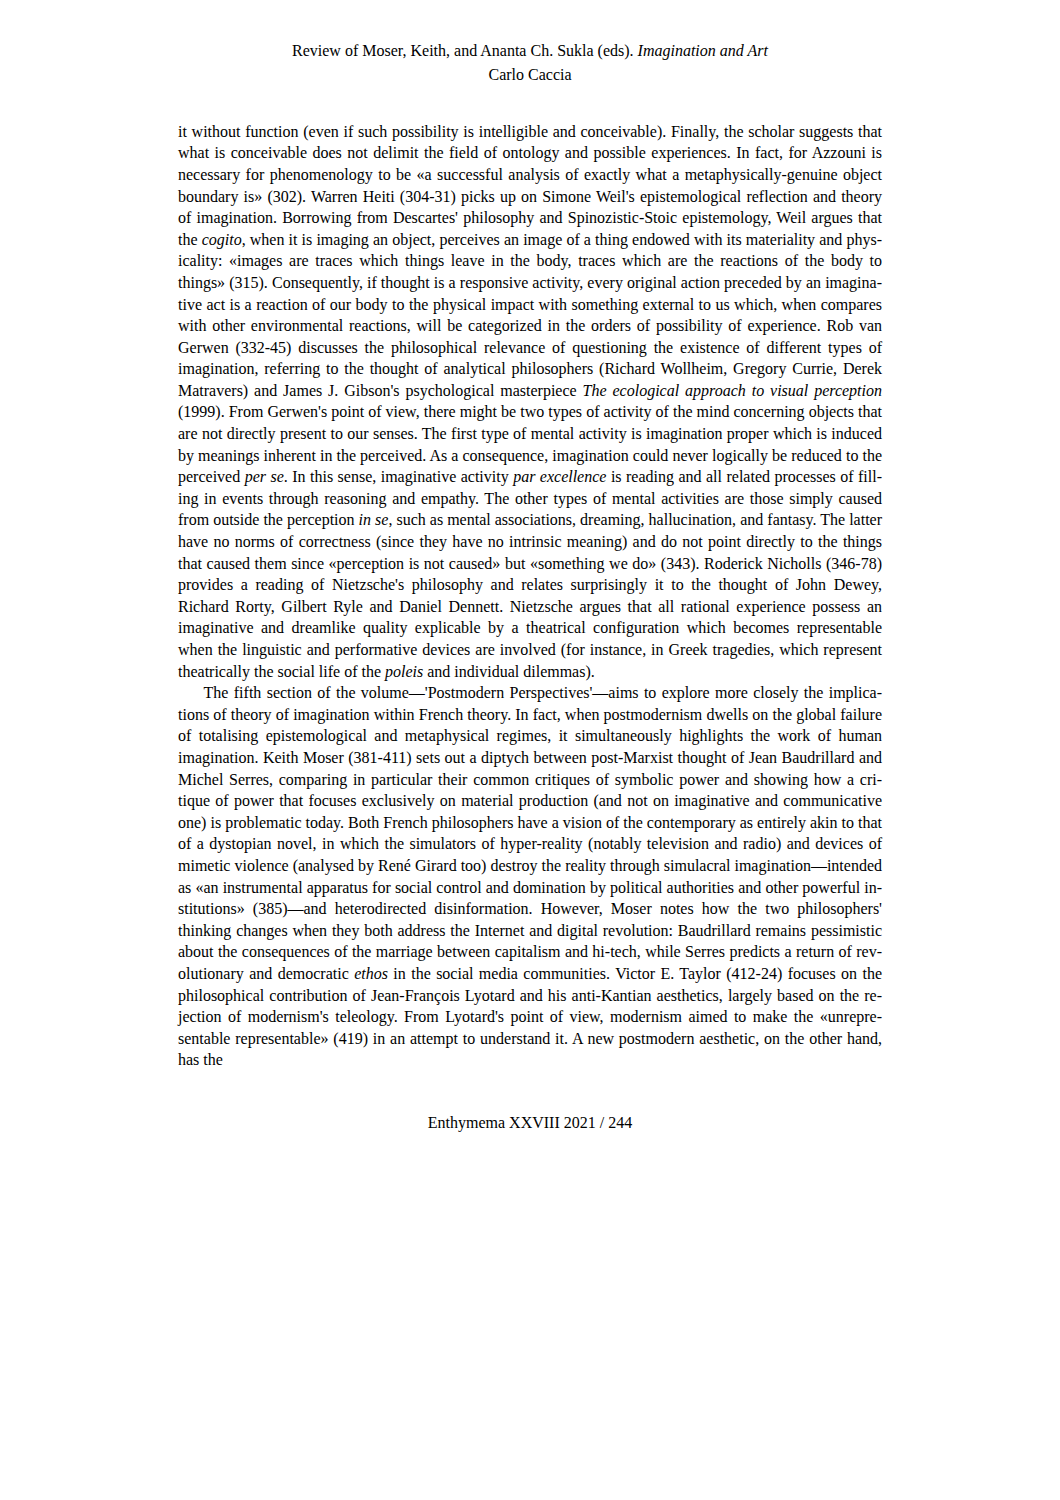Review of Moser, Keith, and Ananta Ch. Sukla (eds). Imagination and Art Carlo Caccia
it without function (even if such possibility is intelligible and conceivable). Finally, the scholar suggests that what is conceivable does not delimit the field of ontology and possible experiences. In fact, for Azzouni is necessary for phenomenology to be «a successful analysis of exactly what a metaphysically-genuine object boundary is» (302). Warren Heiti (304-31) picks up on Simone Weil's epistemological reflection and theory of imagination. Borrowing from Descartes' philosophy and Spinozistic-Stoic epistemology, Weil argues that the cogito, when it is imaging an object, perceives an image of a thing endowed with its materiality and physicality: «images are traces which things leave in the body, traces which are the reactions of the body to things» (315). Consequently, if thought is a responsive activity, every original action preceded by an imaginative act is a reaction of our body to the physical impact with something external to us which, when compares with other environmental reactions, will be categorized in the orders of possibility of experience. Rob van Gerwen (332-45) discusses the philosophical relevance of questioning the existence of different types of imagination, referring to the thought of analytical philosophers (Richard Wollheim, Gregory Currie, Derek Matravers) and James J. Gibson's psychological masterpiece The ecological approach to visual perception (1999). From Gerwen's point of view, there might be two types of activity of the mind concerning objects that are not directly present to our senses. The first type of mental activity is imagination proper which is induced by meanings inherent in the perceived. As a consequence, imagination could never logically be reduced to the perceived per se. In this sense, imaginative activity par excellence is reading and all related processes of filling in events through reasoning and empathy. The other types of mental activities are those simply caused from outside the perception in se, such as mental associations, dreaming, hallucination, and fantasy. The latter have no norms of correctness (since they have no intrinsic meaning) and do not point directly to the things that caused them since «perception is not caused» but «something we do» (343). Roderick Nicholls (346-78) provides a reading of Nietzsche's philosophy and relates surprisingly it to the thought of John Dewey, Richard Rorty, Gilbert Ryle and Daniel Dennett. Nietzsche argues that all rational experience possess an imaginative and dreamlike quality explicable by a theatrical configuration which becomes representable when the linguistic and performative devices are involved (for instance, in Greek tragedies, which represent theatrically the social life of the poleis and individual dilemmas).
The fifth section of the volume—'Postmodern Perspectives'—aims to explore more closely the implications of theory of imagination within French theory. In fact, when postmodernism dwells on the global failure of totalising epistemological and metaphysical regimes, it simultaneously highlights the work of human imagination. Keith Moser (381-411) sets out a diptych between post-Marxist thought of Jean Baudrillard and Michel Serres, comparing in particular their common critiques of symbolic power and showing how a critique of power that focuses exclusively on material production (and not on imaginative and communicative one) is problematic today. Both French philosophers have a vision of the contemporary as entirely akin to that of a dystopian novel, in which the simulators of hyper-reality (notably television and radio) and devices of mimetic violence (analysed by René Girard too) destroy the reality through simulacral imagination—intended as «an instrumental apparatus for social control and domination by political authorities and other powerful institutions» (385)—and heterodirected disinformation. However, Moser notes how the two philosophers' thinking changes when they both address the Internet and digital revolution: Baudrillard remains pessimistic about the consequences of the marriage between capitalism and hi-tech, while Serres predicts a return of revolutionary and democratic ethos in the social media communities. Victor E. Taylor (412-24) focuses on the philosophical contribution of Jean-François Lyotard and his anti-Kantian aesthetics, largely based on the rejection of modernism's teleology. From Lyotard's point of view, modernism aimed to make the «unrepresentable representable» (419) in an attempt to understand it. A new postmodern aesthetic, on the other hand, has the
Enthymema XXVIII 2021 / 244